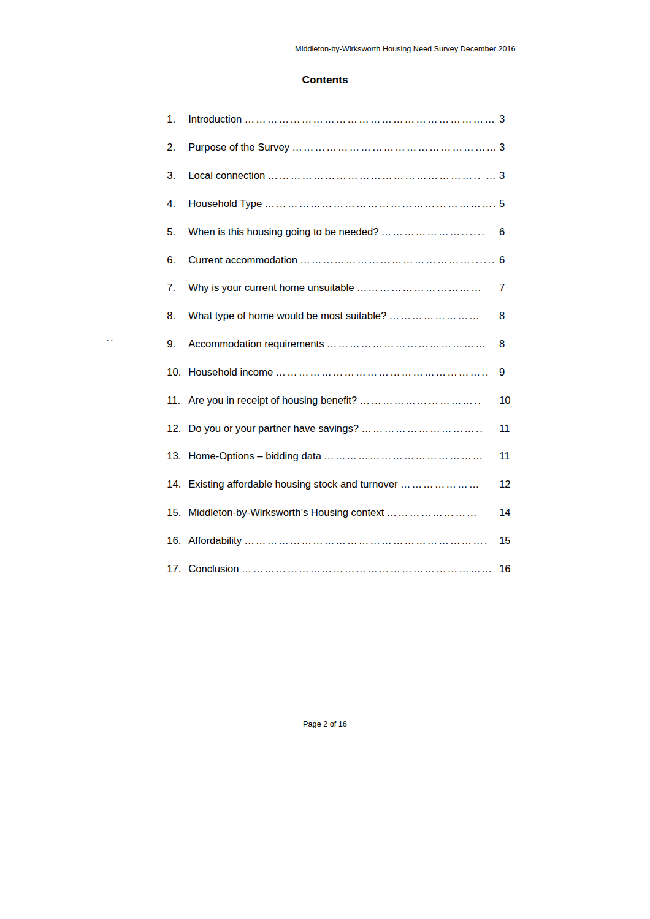Middleton-by-Wirksworth Housing Need Survey December 2016
Contents
..
1. Introduction …………………………………………………………… 3
2. Purpose of the Survey ………………………………………………. 3
3. Local connection ……………………………………………….. … 3
4. Household Type ……………………………………………………. 5
5. When is this housing going to be needed? …………………...... 6
6. Current accommodation ………………………………………....... 6
7. Why is your current home unsuitable …………………………… 7
8. What type of home would be most suitable? …………………… 8
9. Accommodation requirements …………………………………… 8
10. Household income ……………………………………………….. 9
11. Are you in receipt of housing benefit? ………………………….. 10
12. Do you or your partner have savings? ………………………….. 11
13. Home-Options – bidding data …………………………………… 11
14. Existing affordable housing stock and turnover ………………… 12
15. Middleton-by-Wirksworth’s Housing context …………………… 14
16. Affordability ………………………………………………………. 15
17. Conclusion ………………………………………………………… 16
Page 2 of 16